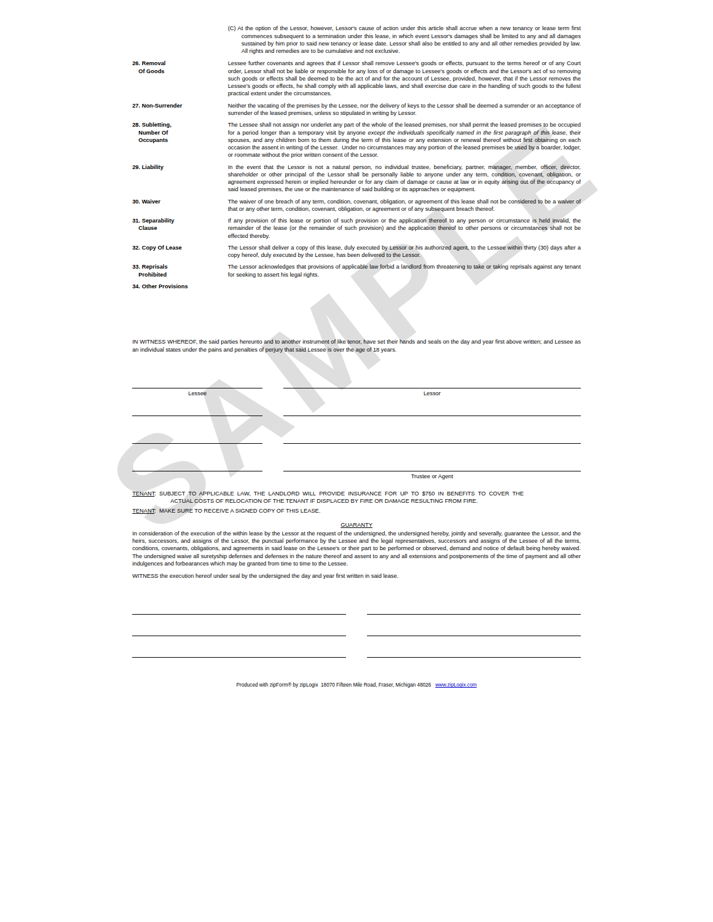SAMPLE
(C) At the option of the Lessor, however, Lessor's cause of action under this article shall accrue when a new tenancy or lease term first commences subsequent to a termination under this lease, in which event Lessor's damages shall be limited to any and all damages sustained by him prior to said new tenancy or lease date. Lessor shall also be entitled to any and all other remedies provided by law. All rights and remedies are to be cumulative and not exclusive.
26. RemovalOf Goods
Lessee further covenants and agrees that if Lessor shall remove Lessee's goods or effects, pursuant to the terms hereof or of any Court order, Lessor shall not be liable or responsible for any loss of or damage to Lessee's goods or effects and the Lessor's act of so removing such goods or effects shall be deemed to be the act of and for the account of Lessee, provided, however, that if the Lessor removes the Lessee's goods or effects, he shall comply with all applicable laws, and shall exercise due care in the handling of such goods to the fullest practical extent under the circumstances.
27. Non-Surrender
Neither the vacating of the premises by the Lessee, nor the delivery of keys to the Lessor shall be deemed a surrender or an acceptance of surrender of the leased premises, unless so stipulated in writing by Lessor.
28. Subletting,Number Of Occupants
The Lessee shall not assign nor underlet any part of the whole of the leased premises, nor shall permit the leased premises to be occupied for a period longer than a temporary visit by anyone except the individuals specifically named in the first paragraph of this lease, their spouses, and any children born to them during the term of this lease or any extension or renewal thereof without first obtaining on each occasion the assent in writing of the Lesser. Under no circumstances may any portion of the leased premises be used by a boarder, lodger, or roommate without the prior written consent of the Lessor.
29. Liability
In the event that the Lessor is not a natural person, no individual trustee, beneficiary, partner, manager, member, officer, director, shareholder or other principal of the Lessor shall be personally liable to anyone under any term, condition, covenant, obligation, or agreement expressed herein or implied hereunder or for any claim of damage or cause at law or in equity arising out of the occupancy of said leased premises, the use or the maintenance of said building or its approaches or equipment.
30. Waiver
The waiver of one breach of any term, condition, covenant, obligation, or agreement of this lease shall not be considered to be a waiver of that or any other term, condition, covenant, obligation, or agreement or of any subsequent breach thereof.
31. SeparabilityClause
If any provision of this lease or portion of such provision or the application thereof to any person or circumstance is held invalid, the remainder of the lease (or the remainder of such provision) and the application thereof to other persons or circumstances shall not be effected thereby.
32. Copy Of Lease
The Lessor shall deliver a copy of this lease, duly executed by Lessor or his authorized agent, to the Lessee within thirty (30) days after a copy hereof, duly executed by the Lessee, has been delivered to the Lessor.
33. ReprisalsProhibited
The Lessor acknowledges that provisions of applicable law forbid a landlord from threatening to take or taking reprisals against any tenant for seeking to assert his legal rights.
34. Other Provisions
IN WITNESS WHEREOF, the said parties hereunto and to another instrument of like tenor, have set their hands and seals on the day and year first above written; and Lessee as an individual states under the pains and penalties of perjury that said Lessee is over the age of 18 years.
| Lessee | | Lessor |
| | | Trustee or Agent |
TENANT: SUBJECT TO APPLICABLE LAW, THE LANDLORD WILL PROVIDE INSURANCE FOR UP TO $750 IN BENEFITS TO COVER THE ACTUAL COSTS OF RELOCATION OF THE TENANT IF DISPLACED BY FIRE OR DAMAGE RESULTING FROM FIRE.
TENANT: MAKE SURE TO RECEIVE A SIGNED COPY OF THIS LEASE.
GUARANTY
In consideration of the execution of the within lease by the Lessor at the request of the undersigned, the undersigned hereby, jointly and severally, guarantee the Lessor, and the heirs, successors, and assigns of the Lessor, the punctual performance by the Lessee and the legal representatives, successors and assigns of the Lessee of all the terms, conditions, covenants, obligations, and agreements in said lease on the Lessee's or their part to be performed or observed, demand and notice of default being hereby waived. The undersigned waive all suretyship defenses and defenses in the nature thereof and assent to any and all extensions and postponements of the time of payment and all other indulgences and forbearances which may be granted from time to time to the Lessee.
WITNESS the execution hereof under seal by the undersigned the day and year first written in said lease.
Produced with zipForm® by zipLogix 18070 Fifteen Mile Road, Fraser, Michigan 48026 www.zipLogix.com